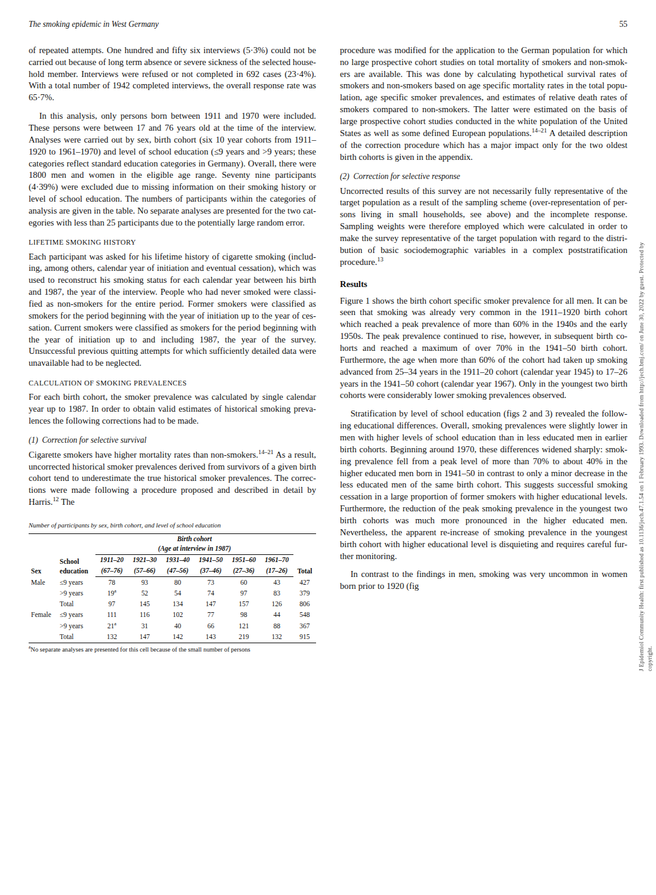J Epidemiol Community Health: first published as 10.1136/jech.47.1.54 on 1 February 1993. Downloaded from http://jech.bmj.com/ on June 30, 2022 by guest. Protected by copyright.
The smoking epidemic in West Germany 55
of repeated attempts. One hundred and fifty six interviews (5·3%) could not be carried out because of long term absence or severe sickness of the selected household member. Interviews were refused or not completed in 692 cases (23·4%). With a total number of 1942 completed interviews, the overall response rate was 65·7%.
In this analysis, only persons born between 1911 and 1970 were included. These persons were between 17 and 76 years old at the time of the interview. Analyses were carried out by sex, birth cohort (six 10 year cohorts from 1911–1920 to 1961–1970) and level of school education (≤9 years and >9 years; these categories reflect standard education categories in Germany). Overall, there were 1800 men and women in the eligible age range. Seventy nine participants (4·39%) were excluded due to missing information on their smoking history or level of school education. The numbers of participants within the categories of analysis are given in the table. No separate analyses are presented for the two categories with less than 25 participants due to the potentially large random error.
Lifetime smoking history
Each participant was asked for his lifetime history of cigarette smoking (including, among others, calendar year of initiation and eventual cessation), which was used to reconstruct his smoking status for each calendar year between his birth and 1987, the year of the interview. People who had never smoked were classified as non-smokers for the entire period. Former smokers were classified as smokers for the period beginning with the year of initiation up to the year of cessation. Current smokers were classified as smokers for the period beginning with the year of initiation up to and including 1987, the year of the survey. Unsuccessful previous quitting attempts for which sufficiently detailed data were unavailable had to be neglected.
Calculation of smoking prevalences
For each birth cohort, the smoker prevalence was calculated by single calendar year up to 1987. In order to obtain valid estimates of historical smoking prevalences the following corrections had to be made.
(1) Correction for selective survival
Cigarette smokers have higher mortality rates than non-smokers.14–21 As a result, uncorrected historical smoker prevalences derived from survivors of a given birth cohort tend to underestimate the true historical smoker prevalences. The corrections were made following a procedure proposed and described in detail by Harris.12 The
Number of participants by sex, birth cohort, and level of school education
| Sex | School education | Birth cohort (Age at interview in 1987) | Total |
| --- | --- | --- | --- |
| 1911–20 | 1921–30 | 1931–40 | 1941–50 | 1951–60 | 1961–70 |
| (67–76) | (57–66) | (47–56) | (37–46) | (27–36) | (17–26) |
| Male | ≤9 years | 78 | 93 | 80 | 73 | 60 | 43 | 427 |
| | >9 years | 19 a | 52 | 54 | 74 | 97 | 83 | 379 |
| | Total | 97 | 145 | 134 | 147 | 157 | 126 | 806 |
| Female | ≤9 years | 111 | 116 | 102 | 77 | 98 | 44 | 548 |
| | >9 years | 21 a | 31 | 40 | 66 | 121 | 88 | 367 |
| | Total | 132 | 147 | 142 | 143 | 219 | 132 | 915 |
aNo separate analyses are presented for this cell because of the small number of persons
procedure was modified for the application to the German population for which no large prospective cohort studies on total mortality of smokers and non-smokers are available. This was done by calculating hypothetical survival rates of smokers and non-smokers based on age specific mortality rates in the total population, age specific smoker prevalences, and estimates of relative death rates of smokers compared to non-smokers. The latter were estimated on the basis of large prospective cohort studies conducted in the white population of the United States as well as some defined European populations.14–21 A detailed description of the correction procedure which has a major impact only for the two oldest birth cohorts is given in the appendix.
(2) Correction for selective response
Uncorrected results of this survey are not necessarily fully representative of the target population as a result of the sampling scheme (over-representation of persons living in small households, see above) and the incomplete response. Sampling weights were therefore employed which were calculated in order to make the survey representative of the target population with regard to the distribution of basic sociodemographic variables in a complex poststratification procedure.13
Results
Figure 1 shows the birth cohort specific smoker prevalence for all men. It can be seen that smoking was already very common in the 1911–1920 birth cohort which reached a peak prevalence of more than 60% in the 1940s and the early 1950s. The peak prevalence continued to rise, however, in subsequent birth cohorts and reached a maximum of over 70% in the 1941–50 birth cohort. Furthermore, the age when more than 60% of the cohort had taken up smoking advanced from 25–34 years in the 1911–20 cohort (calendar year 1945) to 17–26 years in the 1941–50 cohort (calendar year 1967). Only in the youngest two birth cohorts were considerably lower smoking prevalences observed.
Stratification by level of school education (figs 2 and 3) revealed the following educational differences. Overall, smoking prevalences were slightly lower in men with higher levels of school education than in less educated men in earlier birth cohorts. Beginning around 1970, these differences widened sharply: smoking prevalence fell from a peak level of more than 70% to about 40% in the higher educated men born in 1941–50 in contrast to only a minor decrease in the less educated men of the same birth cohort. This suggests successful smoking cessation in a large proportion of former smokers with higher educational levels. Furthermore, the reduction of the peak smoking prevalence in the youngest two birth cohorts was much more pronounced in the higher educated men. Nevertheless, the apparent re-increase of smoking prevalence in the youngest birth cohort with higher educational level is disquieting and requires careful further monitoring.
In contrast to the findings in men, smoking was very uncommon in women born prior to 1920 (fig